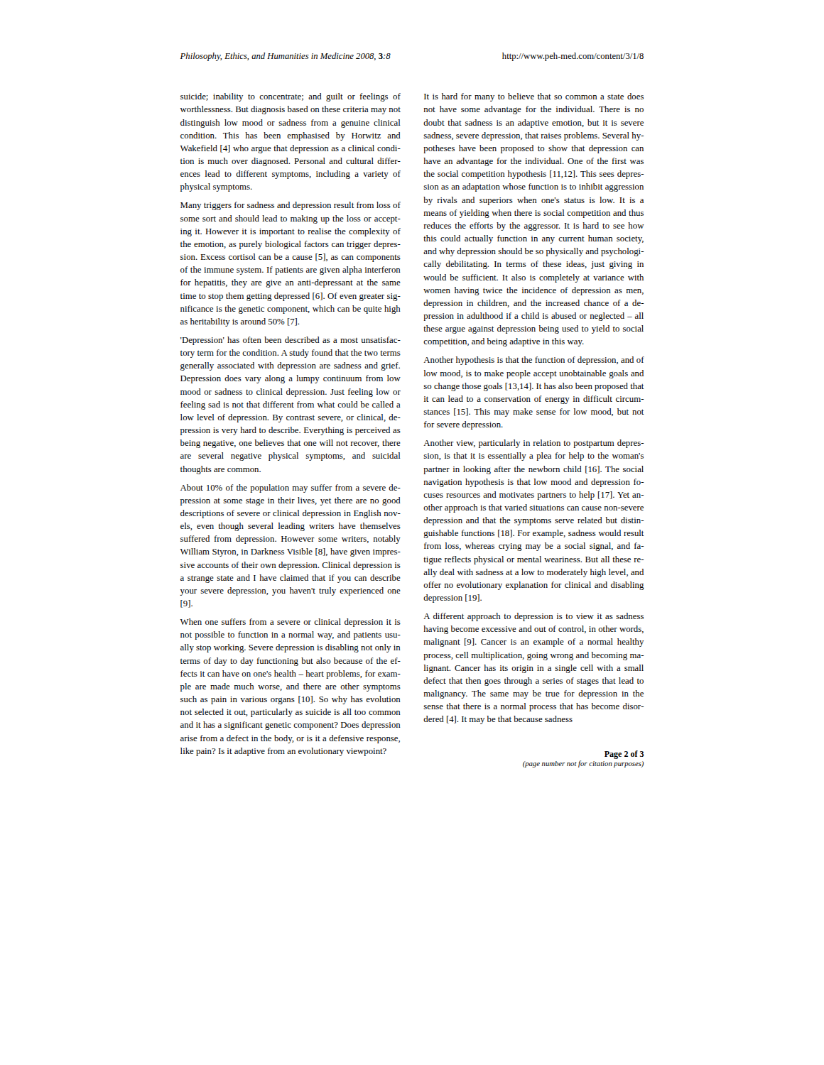Philosophy, Ethics, and Humanities in Medicine 2008, 3:8
http://www.peh-med.com/content/3/1/8
suicide; inability to concentrate; and guilt or feelings of worthlessness. But diagnosis based on these criteria may not distinguish low mood or sadness from a genuine clinical condition. This has been emphasised by Horwitz and Wakefield [4] who argue that depression as a clinical condition is much over diagnosed. Personal and cultural differences lead to different symptoms, including a variety of physical symptoms.
Many triggers for sadness and depression result from loss of some sort and should lead to making up the loss or accepting it. However it is important to realise the complexity of the emotion, as purely biological factors can trigger depression. Excess cortisol can be a cause [5], as can components of the immune system. If patients are given alpha interferon for hepatitis, they are give an anti-depressant at the same time to stop them getting depressed [6]. Of even greater significance is the genetic component, which can be quite high as heritability is around 50% [7].
'Depression' has often been described as a most unsatisfactory term for the condition. A study found that the two terms generally associated with depression are sadness and grief. Depression does vary along a lumpy continuum from low mood or sadness to clinical depression. Just feeling low or feeling sad is not that different from what could be called a low level of depression. By contrast severe, or clinical, depression is very hard to describe. Everything is perceived as being negative, one believes that one will not recover, there are several negative physical symptoms, and suicidal thoughts are common.
About 10% of the population may suffer from a severe depression at some stage in their lives, yet there are no good descriptions of severe or clinical depression in English novels, even though several leading writers have themselves suffered from depression. However some writers, notably William Styron, in Darkness Visible [8], have given impressive accounts of their own depression. Clinical depression is a strange state and I have claimed that if you can describe your severe depression, you haven't truly experienced one [9].
When one suffers from a severe or clinical depression it is not possible to function in a normal way, and patients usually stop working. Severe depression is disabling not only in terms of day to day functioning but also because of the effects it can have on one's health – heart problems, for example are made much worse, and there are other symptoms such as pain in various organs [10]. So why has evolution not selected it out, particularly as suicide is all too common and it has a significant genetic component? Does depression arise from a defect in the body, or is it a defensive response, like pain? Is it adaptive from an evolutionary viewpoint?
It is hard for many to believe that so common a state does not have some advantage for the individual. There is no doubt that sadness is an adaptive emotion, but it is severe sadness, severe depression, that raises problems. Several hypotheses have been proposed to show that depression can have an advantage for the individual. One of the first was the social competition hypothesis [11,12]. This sees depression as an adaptation whose function is to inhibit aggression by rivals and superiors when one's status is low. It is a means of yielding when there is social competition and thus reduces the efforts by the aggressor. It is hard to see how this could actually function in any current human society, and why depression should be so physically and psychologically debilitating. In terms of these ideas, just giving in would be sufficient. It also is completely at variance with women having twice the incidence of depression as men, depression in children, and the increased chance of a depression in adulthood if a child is abused or neglected – all these argue against depression being used to yield to social competition, and being adaptive in this way.
Another hypothesis is that the function of depression, and of low mood, is to make people accept unobtainable goals and so change those goals [13,14]. It has also been proposed that it can lead to a conservation of energy in difficult circumstances [15]. This may make sense for low mood, but not for severe depression.
Another view, particularly in relation to postpartum depression, is that it is essentially a plea for help to the woman's partner in looking after the newborn child [16]. The social navigation hypothesis is that low mood and depression focuses resources and motivates partners to help [17]. Yet another approach is that varied situations can cause non-severe depression and that the symptoms serve related but distinguishable functions [18]. For example, sadness would result from loss, whereas crying may be a social signal, and fatigue reflects physical or mental weariness. But all these really deal with sadness at a low to moderately high level, and offer no evolutionary explanation for clinical and disabling depression [19].
A different approach to depression is to view it as sadness having become excessive and out of control, in other words, malignant [9]. Cancer is an example of a normal healthy process, cell multiplication, going wrong and becoming malignant. Cancer has its origin in a single cell with a small defect that then goes through a series of stages that lead to malignancy. The same may be true for depression in the sense that there is a normal process that has become disordered [4]. It may be that because sadness
Page 2 of 3
(page number not for citation purposes)